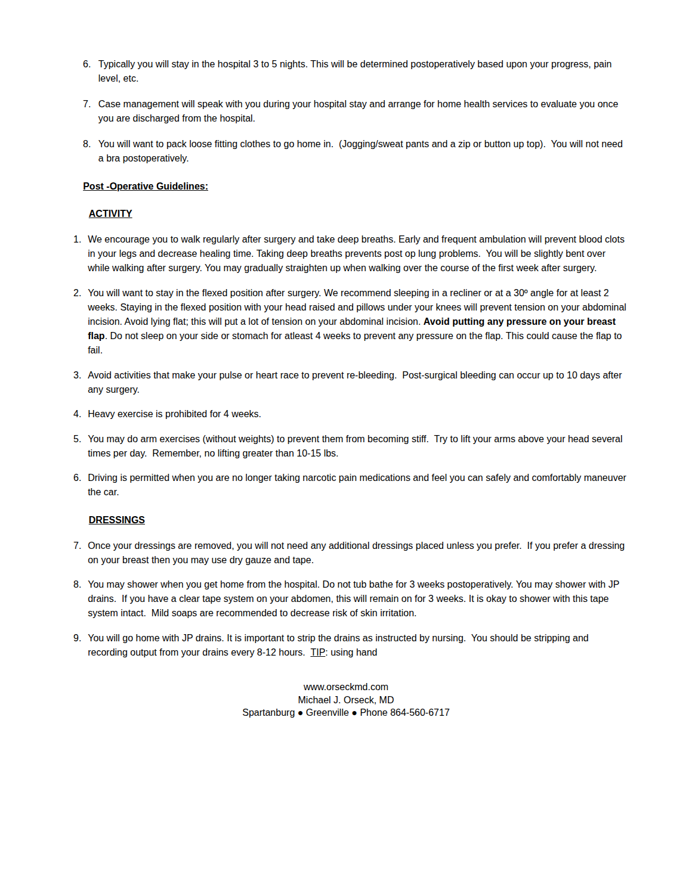Typically you will stay in the hospital 3 to 5 nights. This will be determined postoperatively based upon your progress, pain level, etc.
Case management will speak with you during your hospital stay and arrange for home health services to evaluate you once you are discharged from the hospital.
You will want to pack loose fitting clothes to go home in. (Jogging/sweat pants and a zip or button up top). You will not need a bra postoperatively.
Post -Operative Guidelines:
ACTIVITY
We encourage you to walk regularly after surgery and take deep breaths. Early and frequent ambulation will prevent blood clots in your legs and decrease healing time. Taking deep breaths prevents post op lung problems. You will be slightly bent over while walking after surgery. You may gradually straighten up when walking over the course of the first week after surgery.
You will want to stay in the flexed position after surgery. We recommend sleeping in a recliner or at a 30º angle for at least 2 weeks. Staying in the flexed position with your head raised and pillows under your knees will prevent tension on your abdominal incision. Avoid lying flat; this will put a lot of tension on your abdominal incision. Avoid putting any pressure on your breast flap. Do not sleep on your side or stomach for atleast 4 weeks to prevent any pressure on the flap. This could cause the flap to fail.
Avoid activities that make your pulse or heart race to prevent re-bleeding. Post-surgical bleeding can occur up to 10 days after any surgery.
Heavy exercise is prohibited for 4 weeks.
You may do arm exercises (without weights) to prevent them from becoming stiff. Try to lift your arms above your head several times per day. Remember, no lifting greater than 10-15 lbs.
Driving is permitted when you are no longer taking narcotic pain medications and feel you can safely and comfortably maneuver the car.
DRESSINGS
Once your dressings are removed, you will not need any additional dressings placed unless you prefer. If you prefer a dressing on your breast then you may use dry gauze and tape.
You may shower when you get home from the hospital. Do not tub bathe for 3 weeks postoperatively. You may shower with JP drains. If you have a clear tape system on your abdomen, this will remain on for 3 weeks. It is okay to shower with this tape system intact. Mild soaps are recommended to decrease risk of skin irritation.
You will go home with JP drains. It is important to strip the drains as instructed by nursing. You should be stripping and recording output from your drains every 8-12 hours. TIP: using hand
www.orseckmd.com
Michael J. Orseck, MD
Spartanburg ● Greenville ● Phone 864-560-6717